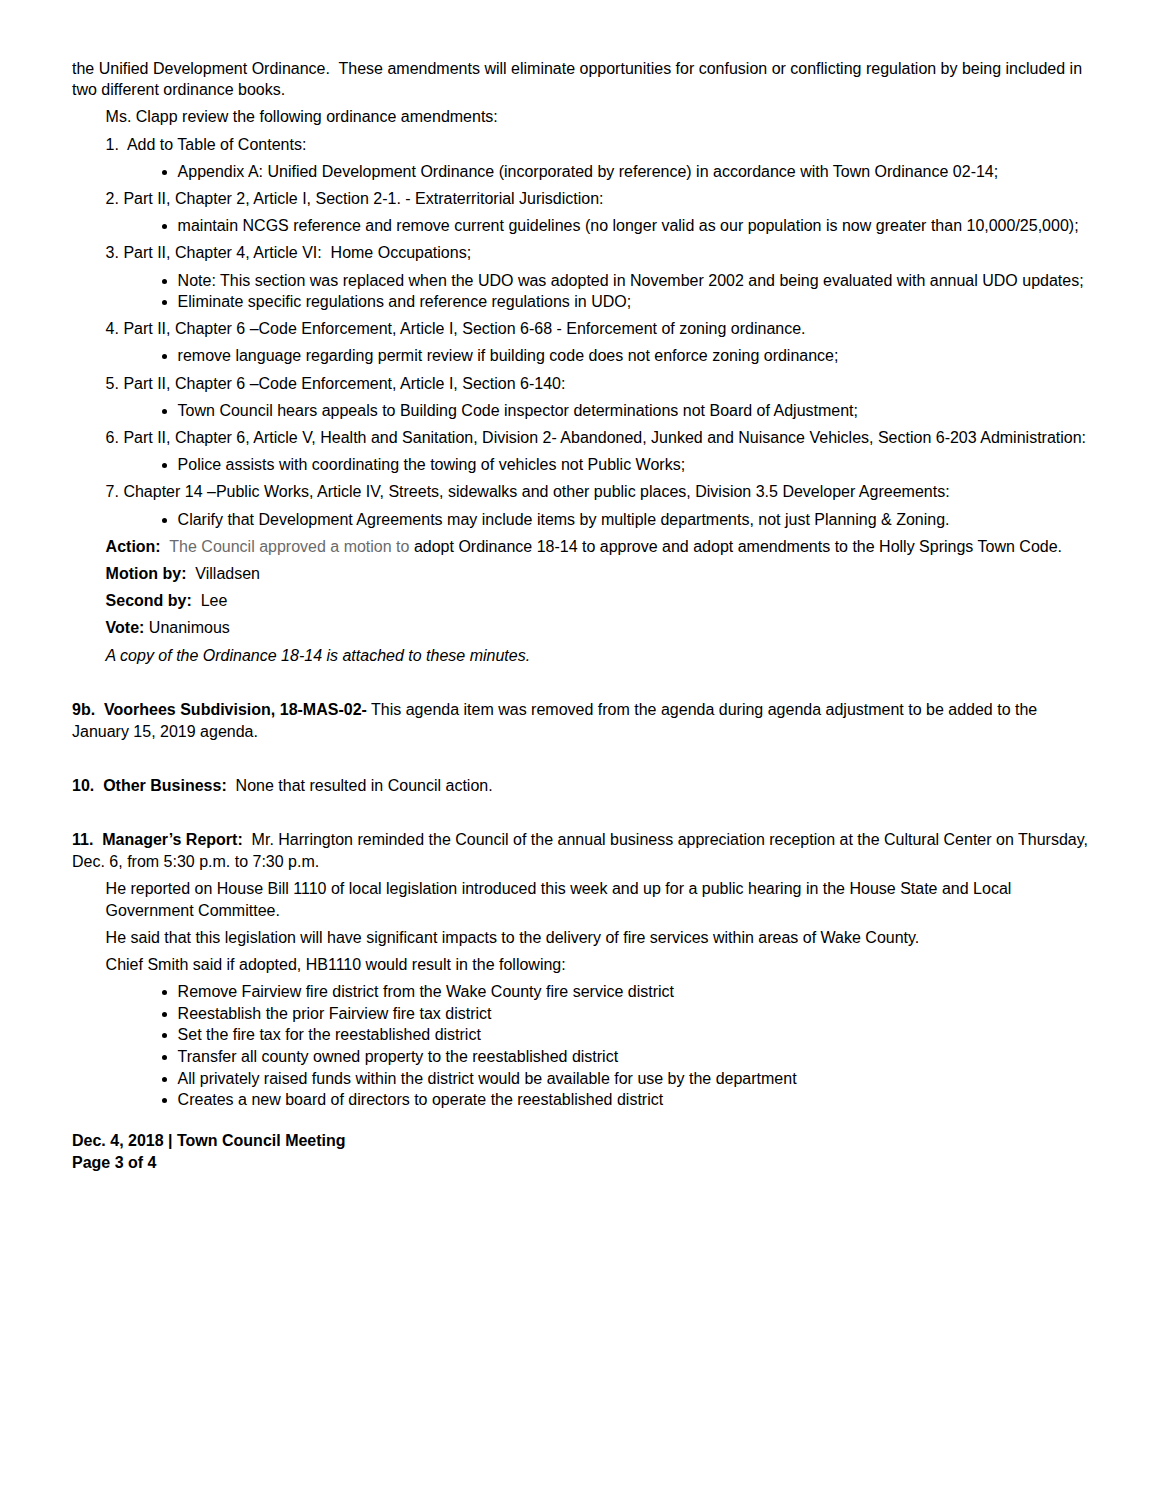the Unified Development Ordinance. These amendments will eliminate opportunities for confusion or conflicting regulation by being included in two different ordinance books.
Ms. Clapp review the following ordinance amendments:
1. Add to Table of Contents:
Appendix A: Unified Development Ordinance (incorporated by reference) in accordance with Town Ordinance 02-14;
2. Part II, Chapter 2, Article I, Section 2-1. - Extraterritorial Jurisdiction:
maintain NCGS reference and remove current guidelines (no longer valid as our population is now greater than 10,000/25,000);
3. Part II, Chapter 4, Article VI: Home Occupations;
Note: This section was replaced when the UDO was adopted in November 2002 and being evaluated with annual UDO updates;
Eliminate specific regulations and reference regulations in UDO;
4. Part II, Chapter 6 –Code Enforcement, Article I, Section 6-68 - Enforcement of zoning ordinance.
remove language regarding permit review if building code does not enforce zoning ordinance;
5. Part II, Chapter 6 –Code Enforcement, Article I, Section 6-140:
Town Council hears appeals to Building Code inspector determinations not Board of Adjustment;
6. Part II, Chapter 6, Article V, Health and Sanitation, Division 2- Abandoned, Junked and Nuisance Vehicles, Section 6-203 Administration:
Police assists with coordinating the towing of vehicles not Public Works;
7. Chapter 14 –Public Works, Article IV, Streets, sidewalks and other public places, Division 3.5 Developer Agreements:
Clarify that Development Agreements may include items by multiple departments, not just Planning & Zoning.
Action: The Council approved a motion to adopt Ordinance 18-14 to approve and adopt amendments to the Holly Springs Town Code.
Motion by: Villadsen
Second by: Lee
Vote: Unanimous
A copy of the Ordinance 18-14 is attached to these minutes.
9b. Voorhees Subdivision, 18-MAS-02- This agenda item was removed from the agenda during agenda adjustment to be added to the January 15, 2019 agenda.
10. Other Business: None that resulted in Council action.
11. Manager’s Report: Mr. Harrington reminded the Council of the annual business appreciation reception at the Cultural Center on Thursday, Dec. 6, from 5:30 p.m. to 7:30 p.m.
He reported on House Bill 1110 of local legislation introduced this week and up for a public hearing in the House State and Local Government Committee.
He said that this legislation will have significant impacts to the delivery of fire services within areas of Wake County.
Chief Smith said if adopted, HB1110 would result in the following:
Remove Fairview fire district from the Wake County fire service district
Reestablish the prior Fairview fire tax district
Set the fire tax for the reestablished district
Transfer all county owned property to the reestablished district
All privately raised funds within the district would be available for use by the department
Creates a new board of directors to operate the reestablished district
Dec. 4, 2018 | Town Council Meeting
Page 3 of 4